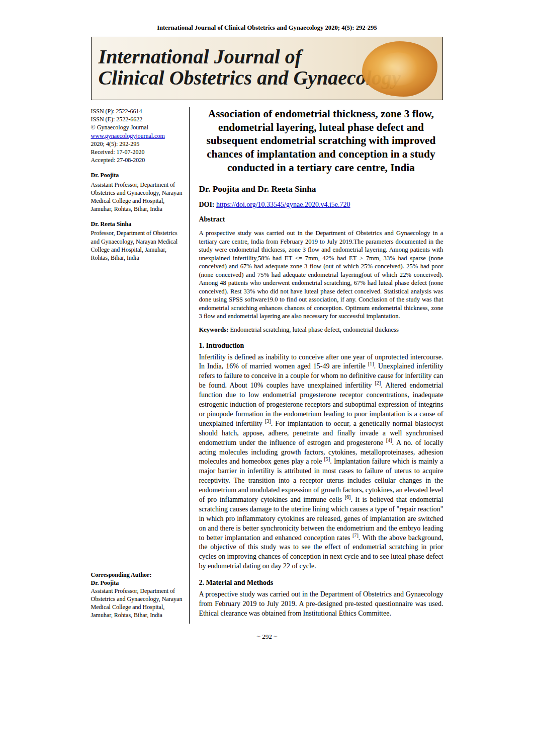International Journal of Clinical Obstetrics and Gynaecology 2020; 4(5): 292-295
International Journal ofClinical Obstetrics and Gynaecology
ISSN (P): 2522-6614
ISSN (E): 2522-6622
© Gynaecology Journal
www.gynaecologyjournal.com
2020; 4(5): 292-295
Received: 17-07-2020
Accepted: 27-08-2020
Dr. Poojita
Assistant Professor, Department of Obstetrics and Gynaecology, Narayan Medical College and Hospital, Jamuhar, Rohtas, Bihar, India
Dr. Reeta Sinha
Professor, Department of Obstetrics and Gynaecology, Narayan Medical College and Hospital, Jamuhar, Rohtas, Bihar, India
Corresponding Author:
Dr. Poojita
Assistant Professor, Department of Obstetrics and Gynaecology, Narayan Medical College and Hospital, Jamuhar, Rohtas, Bihar, India
Association of endometrial thickness, zone 3 flow, endometrial layering, luteal phase defect and subsequent endometrial scratching with improved chances of implantation and conception in a study conducted in a tertiary care centre, India
Dr. Poojita and Dr. Reeta Sinha
DOI: https://doi.org/10.33545/gynae.2020.v4.i5e.720
Abstract
A prospective study was carried out in the Department of Obstetrics and Gynaecology in a tertiary care centre, India from February 2019 to July 2019.The parameters documented in the study were endometrial thickness, zone 3 flow and endometrial layering. Among patients with unexplained infertility,58% had ET <= 7mm, 42% had ET > 7mm, 33% had sparse (none conceived) and 67% had adequate zone 3 flow (out of which 25% conceived). 25% had poor (none conceived) and 75% had adequate endometrial layering(out of which 22% conceived). Among 48 patients who underwent endometrial scratching, 67% had luteal phase defect (none conceived). Rest 33% who did not have luteal phase defect conceived. Statistical analysis was done using SPSS software19.0 to find out association, if any. Conclusion of the study was that endometrial scratching enhances chances of conception. Optimum endometrial thickness, zone 3 flow and endometrial layering are also necessary for successful implantation.
Keywords: Endometrial scratching, luteal phase defect, endometrial thickness
1. Introduction
Infertility is defined as inability to conceive after one year of unprotected intercourse. In India, 16% of married women aged 15-49 are infertile [1]. Unexplained infertility refers to failure to conceive in a couple for whom no definitive cause for infertility can be found. About 10% couples have unexplained infertility [2]. Altered endometrial function due to low endometrial progesterone receptor concentrations, inadequate estrogenic induction of progesterone receptors and suboptimal expression of integrins or pinopode formation in the endometrium leading to poor implantation is a cause of unexplained infertility [3]. For implantation to occur, a genetically normal blastocyst should hatch, appose, adhere, penetrate and finally invade a well synchronised endometrium under the influence of estrogen and progesterone [4]. A no. of locally acting molecules including growth factors, cytokines, metalloproteinases, adhesion molecules and homeobox genes play a role [5]. Implantation failure which is mainly a major barrier in infertility is attributed in most cases to failure of uterus to acquire receptivity. The transition into a receptor uterus includes cellular changes in the endometrium and modulated expression of growth factors, cytokines, an elevated level of pro inflammatory cytokines and immune cells [6]. It is believed that endometrial scratching causes damage to the uterine lining which causes a type of "repair reaction" in which pro inflammatory cytokines are released, genes of implantation are switched on and there is better synchronicity between the endometrium and the embryo leading to better implantation and enhanced conception rates [7]. With the above background, the objective of this study was to see the effect of endometrial scratching in prior cycles on improving chances of conception in next cycle and to see luteal phase defect by endometrial dating on day 22 of cycle.
2. Material and Methods
A prospective study was carried out in the Department of Obstetrics and Gynaecology from February 2019 to July 2019. A pre-designed pre-tested questionnaire was used. Ethical clearance was obtained from Institutional Ethics Committee.
~ 292 ~